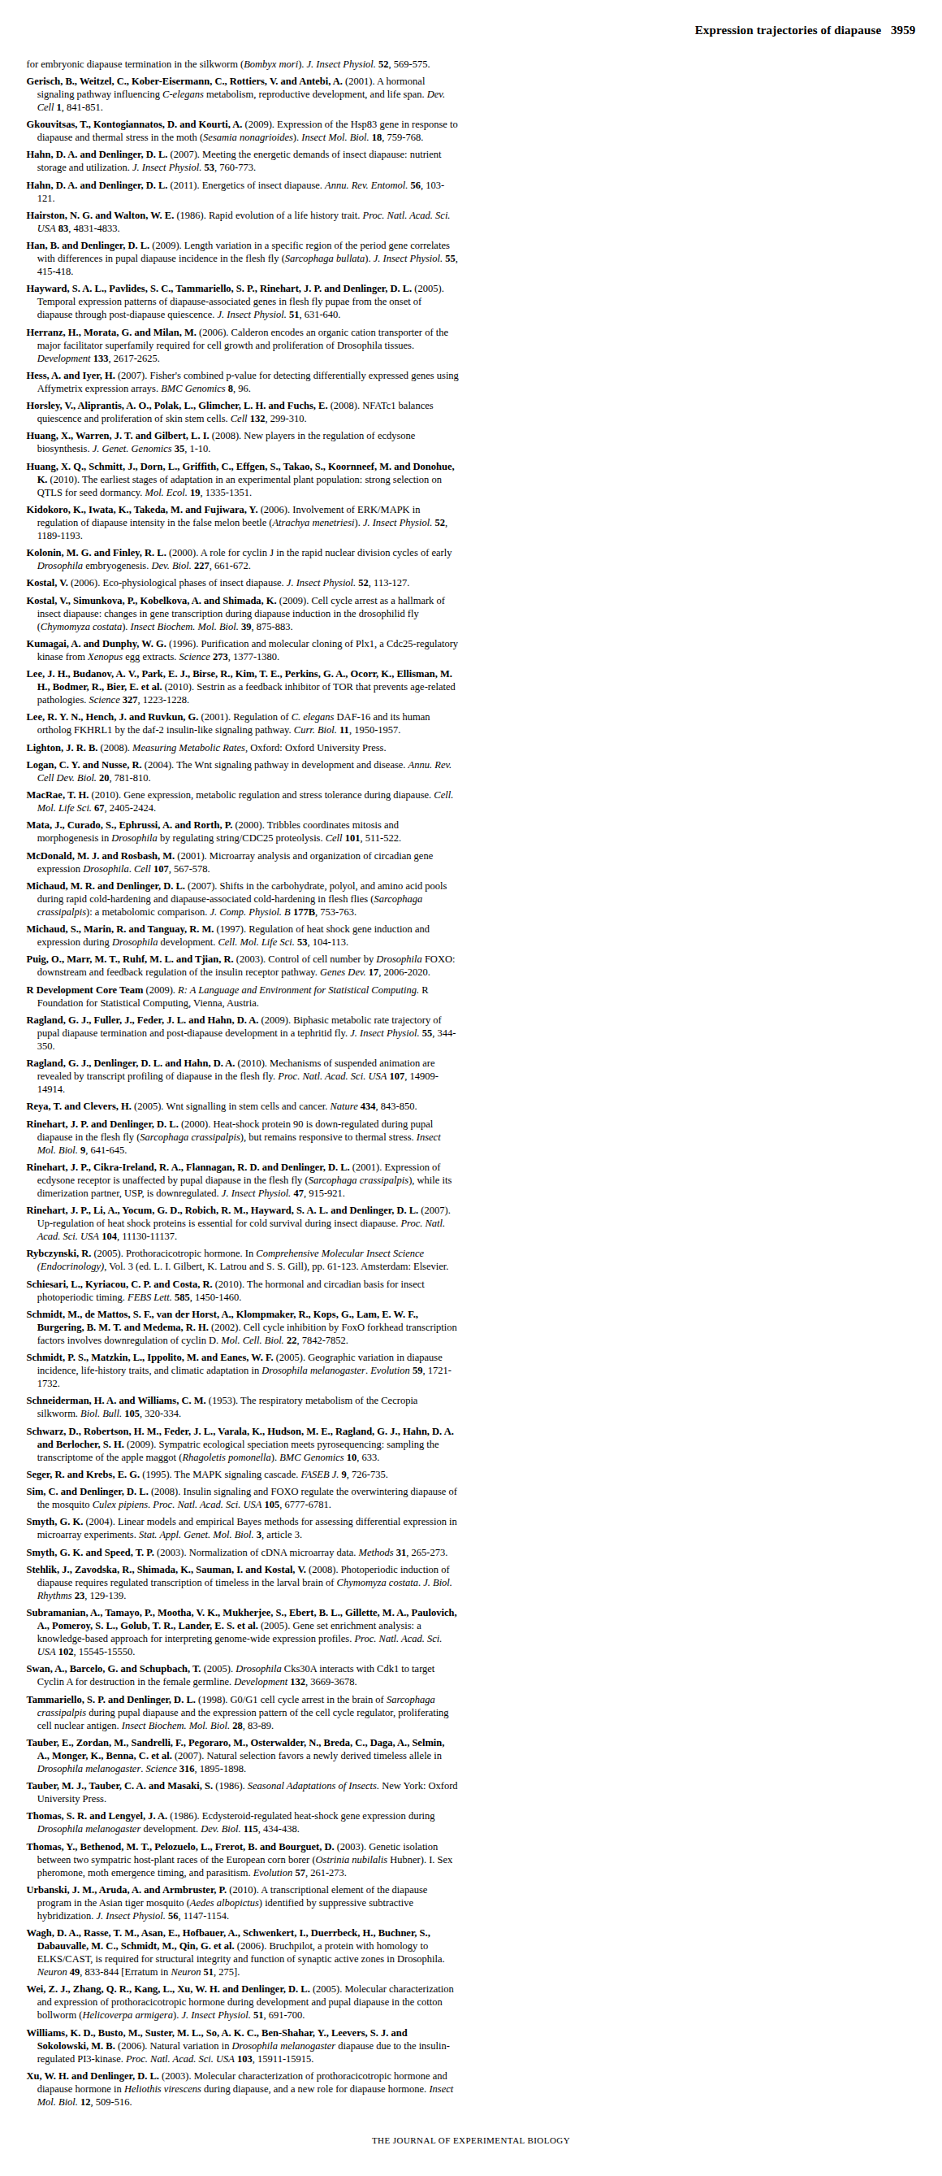Expression trajectories of diapause 3959
for embryonic diapause termination in the silkworm (Bombyx mori). J. Insect Physiol. 52, 569-575.
Gerisch, B., Weitzel, C., Kober-Eisermann, C., Rottiers, V. and Antebi, A. (2001). A hormonal signaling pathway influencing C-elegans metabolism, reproductive development, and life span. Dev. Cell 1, 841-851.
Gkouvitsas, T., Kontogiannatos, D. and Kourti, A. (2009). Expression of the Hsp83 gene in response to diapause and thermal stress in the moth (Sesamia nonagrioides). Insect Mol. Biol. 18, 759-768.
Hahn, D. A. and Denlinger, D. L. (2007). Meeting the energetic demands of insect diapause: nutrient storage and utilization. J. Insect Physiol. 53, 760-773.
Hahn, D. A. and Denlinger, D. L. (2011). Energetics of insect diapause. Annu. Rev. Entomol. 56, 103-121.
Hairston, N. G. and Walton, W. E. (1986). Rapid evolution of a life history trait. Proc. Natl. Acad. Sci. USA 83, 4831-4833.
Han, B. and Denlinger, D. L. (2009). Length variation in a specific region of the period gene correlates with differences in pupal diapause incidence in the flesh fly (Sarcophaga bullata). J. Insect Physiol. 55, 415-418.
Hayward, S. A. L., Pavlides, S. C., Tammariello, S. P., Rinehart, J. P. and Denlinger, D. L. (2005). Temporal expression patterns of diapause-associated genes in flesh fly pupae from the onset of diapause through post-diapause quiescence. J. Insect Physiol. 51, 631-640.
Herranz, H., Morata, G. and Milan, M. (2006). Calderon encodes an organic cation transporter of the major facilitator superfamily required for cell growth and proliferation of Drosophila tissues. Development 133, 2617-2625.
Hess, A. and Iyer, H. (2007). Fisher's combined p-value for detecting differentially expressed genes using Affymetrix expression arrays. BMC Genomics 8, 96.
Horsley, V., Aliprantis, A. O., Polak, L., Glimcher, L. H. and Fuchs, E. (2008). NFATc1 balances quiescence and proliferation of skin stem cells. Cell 132, 299-310.
Huang, X., Warren, J. T. and Gilbert, L. I. (2008). New players in the regulation of ecdysone biosynthesis. J. Genet. Genomics 35, 1-10.
Huang, X. Q., Schmitt, J., Dorn, L., Griffith, C., Effgen, S., Takao, S., Koornneef, M. and Donohue, K. (2010). The earliest stages of adaptation in an experimental plant population: strong selection on QTLS for seed dormancy. Mol. Ecol. 19, 1335-1351.
Kidokoro, K., Iwata, K., Takeda, M. and Fujiwara, Y. (2006). Involvement of ERK/MAPK in regulation of diapause intensity in the false melon beetle (Atrachya menetriesi). J. Insect Physiol. 52, 1189-1193.
Kolonin, M. G. and Finley, R. L. (2000). A role for cyclin J in the rapid nuclear division cycles of early Drosophila embryogenesis. Dev. Biol. 227, 661-672.
Kostal, V. (2006). Eco-physiological phases of insect diapause. J. Insect Physiol. 52, 113-127.
Kostal, V., Simunkova, P., Kobelkova, A. and Shimada, K. (2009). Cell cycle arrest as a hallmark of insect diapause: changes in gene transcription during diapause induction in the drosophilid fly (Chymomyza costata). Insect Biochem. Mol. Biol. 39, 875-883.
Kumagai, A. and Dunphy, W. G. (1996). Purification and molecular cloning of Plx1, a Cdc25-regulatory kinase from Xenopus egg extracts. Science 273, 1377-1380.
Lee, J. H., Budanov, A. V., Park, E. J., Birse, R., Kim, T. E., Perkins, G. A., Ocorr, K., Ellisman, M. H., Bodmer, R., Bier, E. et al. (2010). Sestrin as a feedback inhibitor of TOR that prevents age-related pathologies. Science 327, 1223-1228.
Lee, R. Y. N., Hench, J. and Ruvkun, G. (2001). Regulation of C. elegans DAF-16 and its human ortholog FKHRL1 by the daf-2 insulin-like signaling pathway. Curr. Biol. 11, 1950-1957.
Lighton, J. R. B. (2008). Measuring Metabolic Rates, Oxford: Oxford University Press.
Logan, C. Y. and Nusse, R. (2004). The Wnt signaling pathway in development and disease. Annu. Rev. Cell Dev. Biol. 20, 781-810.
MacRae, T. H. (2010). Gene expression, metabolic regulation and stress tolerance during diapause. Cell. Mol. Life Sci. 67, 2405-2424.
Mata, J., Curado, S., Ephrussi, A. and Rorth, P. (2000). Tribbles coordinates mitosis and morphogenesis in Drosophila by regulating string/CDC25 proteolysis. Cell 101, 511-522.
McDonald, M. J. and Rosbash, M. (2001). Microarray analysis and organization of circadian gene expression Drosophila. Cell 107, 567-578.
Michaud, M. R. and Denlinger, D. L. (2007). Shifts in the carbohydrate, polyol, and amino acid pools during rapid cold-hardening and diapause-associated cold-hardening in flesh flies (Sarcophaga crassipalpis): a metabolomic comparison. J. Comp. Physiol. B 177B, 753-763.
Michaud, S., Marin, R. and Tanguay, R. M. (1997). Regulation of heat shock gene induction and expression during Drosophila development. Cell. Mol. Life Sci. 53, 104-113.
Puig, O., Marr, M. T., Ruhf, M. L. and Tjian, R. (2003). Control of cell number by Drosophila FOXO: downstream and feedback regulation of the insulin receptor pathway. Genes Dev. 17, 2006-2020.
R Development Core Team (2009). R: A Language and Environment for Statistical Computing. R Foundation for Statistical Computing, Vienna, Austria.
Ragland, G. J., Fuller, J., Feder, J. L. and Hahn, D. A. (2009). Biphasic metabolic rate trajectory of pupal diapause termination and post-diapause development in a tephritid fly. J. Insect Physiol. 55, 344-350.
Ragland, G. J., Denlinger, D. L. and Hahn, D. A. (2010). Mechanisms of suspended animation are revealed by transcript profiling of diapause in the flesh fly. Proc. Natl. Acad. Sci. USA 107, 14909-14914.
Reya, T. and Clevers, H. (2005). Wnt signalling in stem cells and cancer. Nature 434, 843-850.
Rinehart, J. P. and Denlinger, D. L. (2000). Heat-shock protein 90 is down-regulated during pupal diapause in the flesh fly (Sarcophaga crassipalpis), but remains responsive to thermal stress. Insect Mol. Biol. 9, 641-645.
Rinehart, J. P., Cikra-Ireland, R. A., Flannagan, R. D. and Denlinger, D. L. (2001). Expression of ecdysone receptor is unaffected by pupal diapause in the flesh fly (Sarcophaga crassipalpis), while its dimerization partner, USP, is downregulated. J. Insect Physiol. 47, 915-921.
Rinehart, J. P., Li, A., Yocum, G. D., Robich, R. M., Hayward, S. A. L. and Denlinger, D. L. (2007). Up-regulation of heat shock proteins is essential for cold survival during insect diapause. Proc. Natl. Acad. Sci. USA 104, 11130-11137.
Rybczynski, R. (2005). Prothoracicotropic hormone. In Comprehensive Molecular Insect Science (Endocrinology), Vol. 3 (ed. L. I. Gilbert, K. Latrou and S. S. Gill), pp. 61-123. Amsterdam: Elsevier.
Schiesari, L., Kyriacou, C. P. and Costa, R. (2010). The hormonal and circadian basis for insect photoperiodic timing. FEBS Lett. 585, 1450-1460.
Schmidt, M., de Mattos, S. F., van der Horst, A., Klompmaker, R., Kops, G., Lam, E. W. F., Burgering, B. M. T. and Medema, R. H. (2002). Cell cycle inhibition by FoxO forkhead transcription factors involves downregulation of cyclin D. Mol. Cell. Biol. 22, 7842-7852.
Schmidt, P. S., Matzkin, L., Ippolito, M. and Eanes, W. F. (2005). Geographic variation in diapause incidence, life-history traits, and climatic adaptation in Drosophila melanogaster. Evolution 59, 1721-1732.
Schneiderman, H. A. and Williams, C. M. (1953). The respiratory metabolism of the Cecropia silkworm. Biol. Bull. 105, 320-334.
Schwarz, D., Robertson, H. M., Feder, J. L., Varala, K., Hudson, M. E., Ragland, G. J., Hahn, D. A. and Berlocher, S. H. (2009). Sympatric ecological speciation meets pyrosequencing: sampling the transcriptome of the apple maggot (Rhagoletis pomonella). BMC Genomics 10, 633.
Seger, R. and Krebs, E. G. (1995). The MAPK signaling cascade. FASEB J. 9, 726-735.
Sim, C. and Denlinger, D. L. (2008). Insulin signaling and FOXO regulate the overwintering diapause of the mosquito Culex pipiens. Proc. Natl. Acad. Sci. USA 105, 6777-6781.
Smyth, G. K. (2004). Linear models and empirical Bayes methods for assessing differential expression in microarray experiments. Stat. Appl. Genet. Mol. Biol. 3, article 3.
Smyth, G. K. and Speed, T. P. (2003). Normalization of cDNA microarray data. Methods 31, 265-273.
Stehlik, J., Zavodska, R., Shimada, K., Sauman, I. and Kostal, V. (2008). Photoperiodic induction of diapause requires regulated transcription of timeless in the larval brain of Chymomyza costata. J. Biol. Rhythms 23, 129-139.
Subramanian, A., Tamayo, P., Mootha, V. K., Mukherjee, S., Ebert, B. L., Gillette, M. A., Paulovich, A., Pomeroy, S. L., Golub, T. R., Lander, E. S. et al. (2005). Gene set enrichment analysis: a knowledge-based approach for interpreting genome-wide expression profiles. Proc. Natl. Acad. Sci. USA 102, 15545-15550.
Swan, A., Barcelo, G. and Schupbach, T. (2005). Drosophila Cks30A interacts with Cdk1 to target Cyclin A for destruction in the female germline. Development 132, 3669-3678.
Tammariello, S. P. and Denlinger, D. L. (1998). G0/G1 cell cycle arrest in the brain of Sarcophaga crassipalpis during pupal diapause and the expression pattern of the cell cycle regulator, proliferating cell nuclear antigen. Insect Biochem. Mol. Biol. 28, 83-89.
Tauber, E., Zordan, M., Sandrelli, F., Pegoraro, M., Osterwalder, N., Breda, C., Daga, A., Selmin, A., Monger, K., Benna, C. et al. (2007). Natural selection favors a newly derived timeless allele in Drosophila melanogaster. Science 316, 1895-1898.
Tauber, M. J., Tauber, C. A. and Masaki, S. (1986). Seasonal Adaptations of Insects. New York: Oxford University Press.
Thomas, S. R. and Lengyel, J. A. (1986). Ecdysteroid-regulated heat-shock gene expression during Drosophila melanogaster development. Dev. Biol. 115, 434-438.
Thomas, Y., Bethenod, M. T., Pelozuelo, L., Frerot, B. and Bourguet, D. (2003). Genetic isolation between two sympatric host-plant races of the European corn borer (Ostrinia nubilalis Hubner). I. Sex pheromone, moth emergence timing, and parasitism. Evolution 57, 261-273.
Urbanski, J. M., Aruda, A. and Armbruster, P. (2010). A transcriptional element of the diapause program in the Asian tiger mosquito (Aedes albopictus) identified by suppressive subtractive hybridization. J. Insect Physiol. 56, 1147-1154.
Wagh, D. A., Rasse, T. M., Asan, E., Hofbauer, A., Schwenkert, I., Duerrbeck, H., Buchner, S., Dabauvalle, M. C., Schmidt, M., Qin, G. et al. (2006). Bruchpilot, a protein with homology to ELKS/CAST, is required for structural integrity and function of synaptic active zones in Drosophila. Neuron 49, 833-844 [Erratum in Neuron 51, 275].
Wei, Z. J., Zhang, Q. R., Kang, L., Xu, W. H. and Denlinger, D. L. (2005). Molecular characterization and expression of prothoracicotropic hormone during development and pupal diapause in the cotton bollworm (Helicoverpa armigera). J. Insect Physiol. 51, 691-700.
Williams, K. D., Busto, M., Suster, M. L., So, A. K. C., Ben-Shahar, Y., Leevers, S. J. and Sokolowski, M. B. (2006). Natural variation in Drosophila melanogaster diapause due to the insulin-regulated PI3-kinase. Proc. Natl. Acad. Sci. USA 103, 15911-15915.
Xu, W. H. and Denlinger, D. L. (2003). Molecular characterization of prothoracicotropic hormone and diapause hormone in Heliothis virescens during diapause, and a new role for diapause hormone. Insect Mol. Biol. 12, 509-516.
THE JOURNAL OF EXPERIMENTAL BIOLOGY